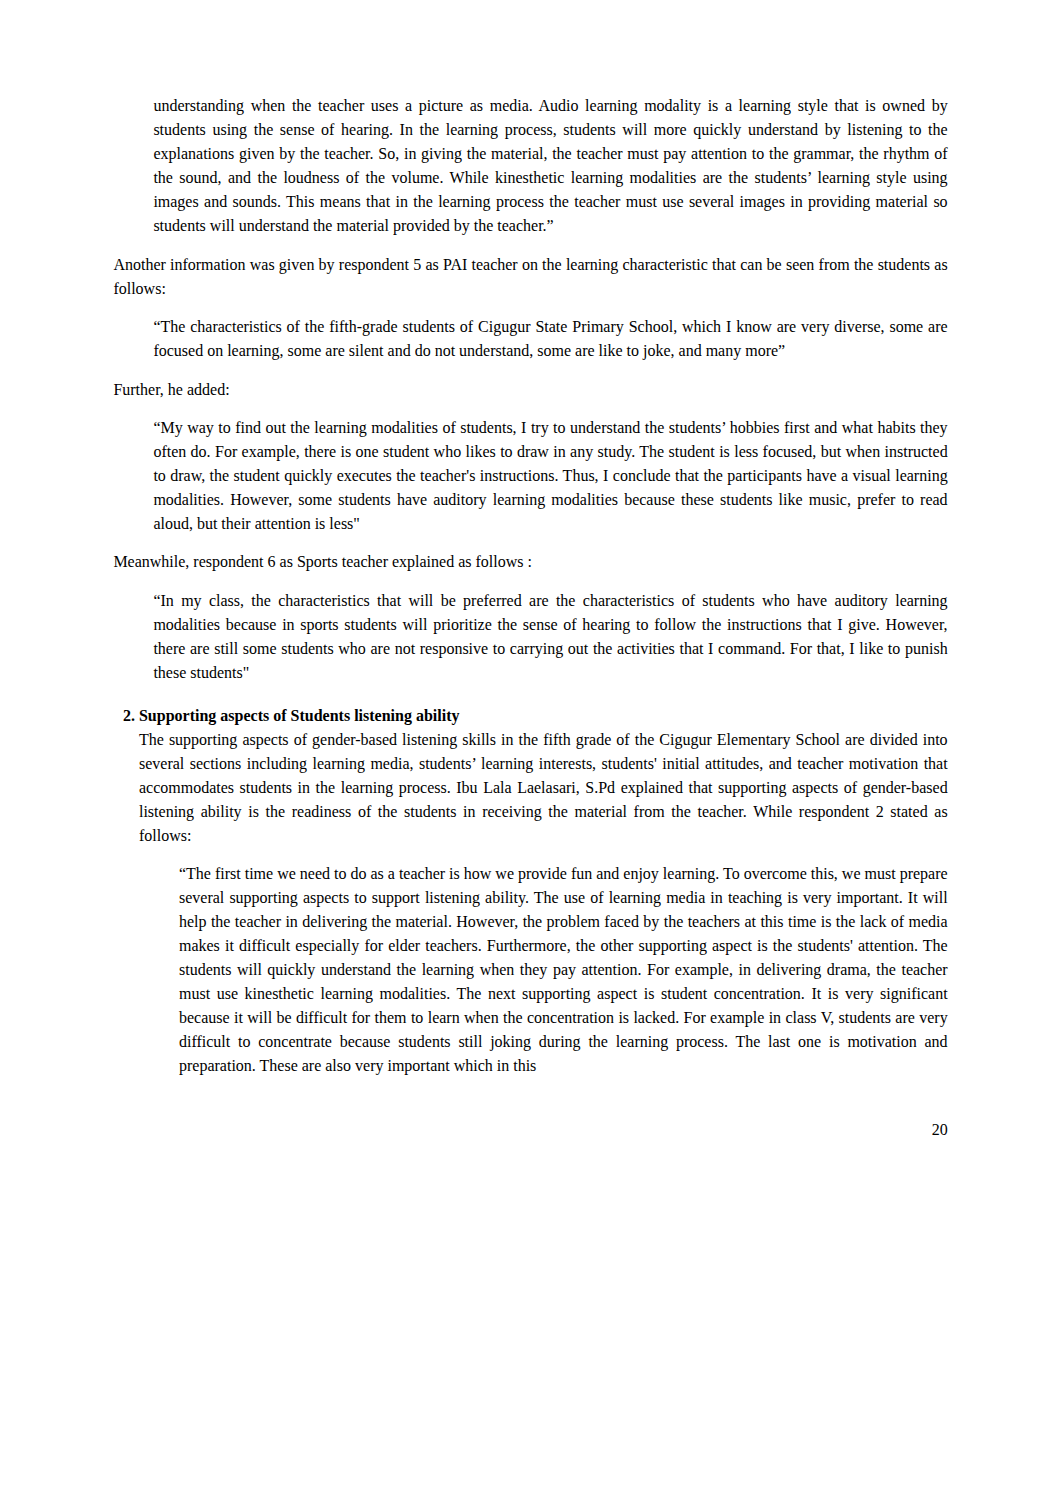understanding when the teacher uses a picture as media. Audio learning modality is a learning style that is owned by students using the sense of hearing. In the learning process, students will more quickly understand by listening to the explanations given by the teacher. So, in giving the material, the teacher must pay attention to the grammar, the rhythm of the sound, and the loudness of the volume. While kinesthetic learning modalities are the students’ learning style using images and sounds. This means that in the learning process the teacher must use several images in providing material so students will understand the material provided by the teacher.”
Another information was given by respondent 5 as PAI teacher on the learning characteristic that can be seen from the students as follows:
“The characteristics of the fifth-grade students of Cigugur State Primary School, which I know are very diverse, some are focused on learning, some are silent and do not understand, some are like to joke, and many more”
Further, he added:
“My way to find out the learning modalities of students, I try to understand the students’ hobbies first and what habits they often do. For example, there is one student who likes to draw in any study. The student is less focused, but when instructed to draw, the student quickly executes the teacher's instructions. Thus, I conclude that the participants have a visual learning modalities. However, some students have auditory learning modalities because these students like music, prefer to read aloud, but their attention is less"
Meanwhile, respondent 6 as Sports teacher explained as follows :
“In my class, the characteristics that will be preferred are the characteristics of students who have auditory learning modalities because in sports students will prioritize the sense of hearing to follow the instructions that I give. However, there are still some students who are not responsive to carrying out the activities that I command. For that, I like to punish these students"
Supporting aspects of Students listening ability
The supporting aspects of gender-based listening skills in the fifth grade of the Cigugur Elementary School are divided into several sections including learning media, students’ learning interests, students' initial attitudes, and teacher motivation that accommodates students in the learning process. Ibu Lala Laelasari, S.Pd explained that supporting aspects of gender-based listening ability is the readiness of the students in receiving the material from the teacher. While respondent 2 stated as follows:
“The first time we need to do as a teacher is how we provide fun and enjoy learning. To overcome this, we must prepare several supporting aspects to support listening ability. The use of learning media in teaching is very important. It will help the teacher in delivering the material. However, the problem faced by the teachers at this time is the lack of media makes it difficult especially for elder teachers. Furthermore, the other supporting aspect is the students' attention. The students will quickly understand the learning when they pay attention. For example, in delivering drama, the teacher must use kinesthetic learning modalities. The next supporting aspect is student concentration. It is very significant because it will be difficult for them to learn when the concentration is lacked. For example in class V, students are very difficult to concentrate because students still joking during the learning process. The last one is motivation and preparation. These are also very important which in this
20